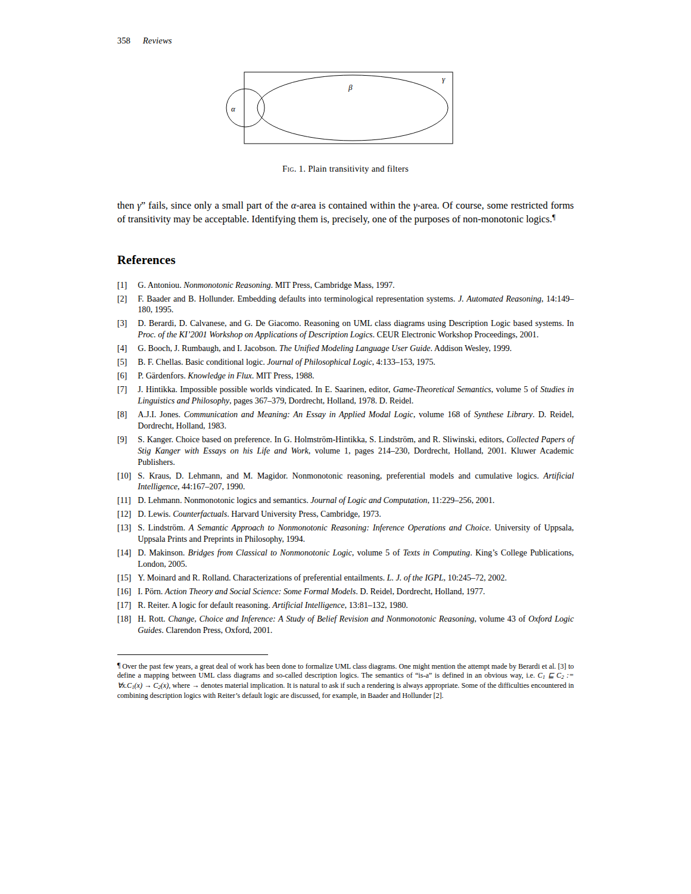358 Reviews
α β γ
Fig. 1. Plain transitivity and filters
then γ” fails, since only a small part of the α-area is contained within the γ-area. Of course, some restricted forms of transitivity may be acceptable. Identifying them is, precisely, one of the purposes of non-monotonic logics.¶
References
[1] G. Antoniou. Nonmonotonic Reasoning. MIT Press, Cambridge Mass, 1997.
[2] F. Baader and B. Hollunder. Embedding defaults into terminological representation systems. J. Automated Reasoning, 14:149–180, 1995.
[3] D. Berardi, D. Calvanese, and G. De Giacomo. Reasoning on UML class diagrams using Description Logic based systems. In Proc. of the KI’2001 Workshop on Applications of Description Logics. CEUR Electronic Workshop Proceedings, 2001.
[4] G. Booch, J. Rumbaugh, and I. Jacobson. The Unified Modeling Language User Guide. Addison Wesley, 1999.
[5] B. F. Chellas. Basic conditional logic. Journal of Philosophical Logic, 4:133–153, 1975.
[6] P. Gärdenfors. Knowledge in Flux. MIT Press, 1988.
[7] J. Hintikka. Impossible possible worlds vindicated. In E. Saarinen, editor, Game-Theoretical Semantics, volume 5 of Studies in Linguistics and Philosophy, pages 367–379, Dordrecht, Holland, 1978. D. Reidel.
[8] A.J.I. Jones. Communication and Meaning: An Essay in Applied Modal Logic, volume 168 of Synthese Library. D. Reidel, Dordrecht, Holland, 1983.
[9] S. Kanger. Choice based on preference. In G. Holmström-Hintikka, S. Lindström, and R. Sliwinski, editors, Collected Papers of Stig Kanger with Essays on his Life and Work, volume 1, pages 214–230, Dordrecht, Holland, 2001. Kluwer Academic Publishers.
[10] S. Kraus, D. Lehmann, and M. Magidor. Nonmonotonic reasoning, preferential models and cumulative logics. Artificial Intelligence, 44:167–207, 1990.
[11] D. Lehmann. Nonmonotonic logics and semantics. Journal of Logic and Computation, 11:229–256, 2001.
[12] D. Lewis. Counterfactuals. Harvard University Press, Cambridge, 1973.
[13] S. Lindström. A Semantic Approach to Nonmonotonic Reasoning: Inference Operations and Choice. University of Uppsala, Uppsala Prints and Preprints in Philosophy, 1994.
[14] D. Makinson. Bridges from Classical to Nonmonotonic Logic, volume 5 of Texts in Computing. King’s College Publications, London, 2005.
[15] Y. Moinard and R. Rolland. Characterizations of preferential entailments. L. J. of the IGPL, 10:245–72, 2002.
[16] I. Pörn. Action Theory and Social Science: Some Formal Models. D. Reidel, Dordrecht, Holland, 1977.
[17] R. Reiter. A logic for default reasoning. Artificial Intelligence, 13:81–132, 1980.
[18] H. Rott. Change, Choice and Inference: A Study of Belief Revision and Nonmonotonic Reasoning, volume 43 of Oxford Logic Guides. Clarendon Press, Oxford, 2001.
¶Over the past few years, a great deal of work has been done to formalize UML class diagrams. One might mention the attempt made by Berardi et al. [3] to define a mapping between UML class diagrams and so-called description logics. The semantics of “is-a” is defined in an obvious way, i.e. C1 ⊑ C2 := ∀x.C1(x) → C2(x), where → denotes material implication. It is natural to ask if such a rendering is always appropriate. Some of the difficulties encountered in combining description logics with Reiter’s default logic are discussed, for example, in Baader and Hollunder [2].